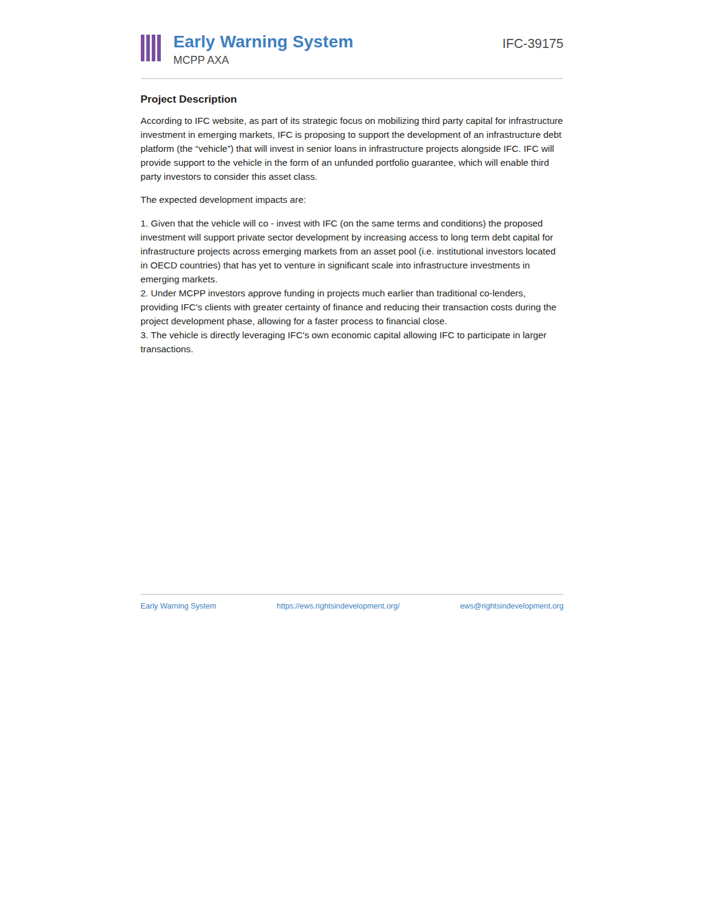Early Warning System
MCPP AXA
IFC-39175
Project Description
According to IFC website, as part of its strategic focus on mobilizing third party capital for infrastructure investment in emerging markets, IFC is proposing to support the development of an infrastructure debt platform (the “vehicle”) that will invest in senior loans in infrastructure projects alongside IFC. IFC will provide support to the vehicle in the form of an unfunded portfolio guarantee, which will enable third party investors to consider this asset class.
The expected development impacts are:
1. Given that the vehicle will co - invest with IFC (on the same terms and conditions) the proposed investment will support private sector development by increasing access to long term debt capital for infrastructure projects across emerging markets from an asset pool (i.e. institutional investors located in OECD countries) that has yet to venture in significant scale into infrastructure investments in emerging markets.
2. Under MCPP investors approve funding in projects much earlier than traditional co-lenders, providing IFC's clients with greater certainty of finance and reducing their transaction costs during the project development phase, allowing for a faster process to financial close.
3. The vehicle is directly leveraging IFC's own economic capital allowing IFC to participate in larger transactions.
Early Warning System
https://ews.rightsindevelopment.org/
ews@rightsindevelopment.org